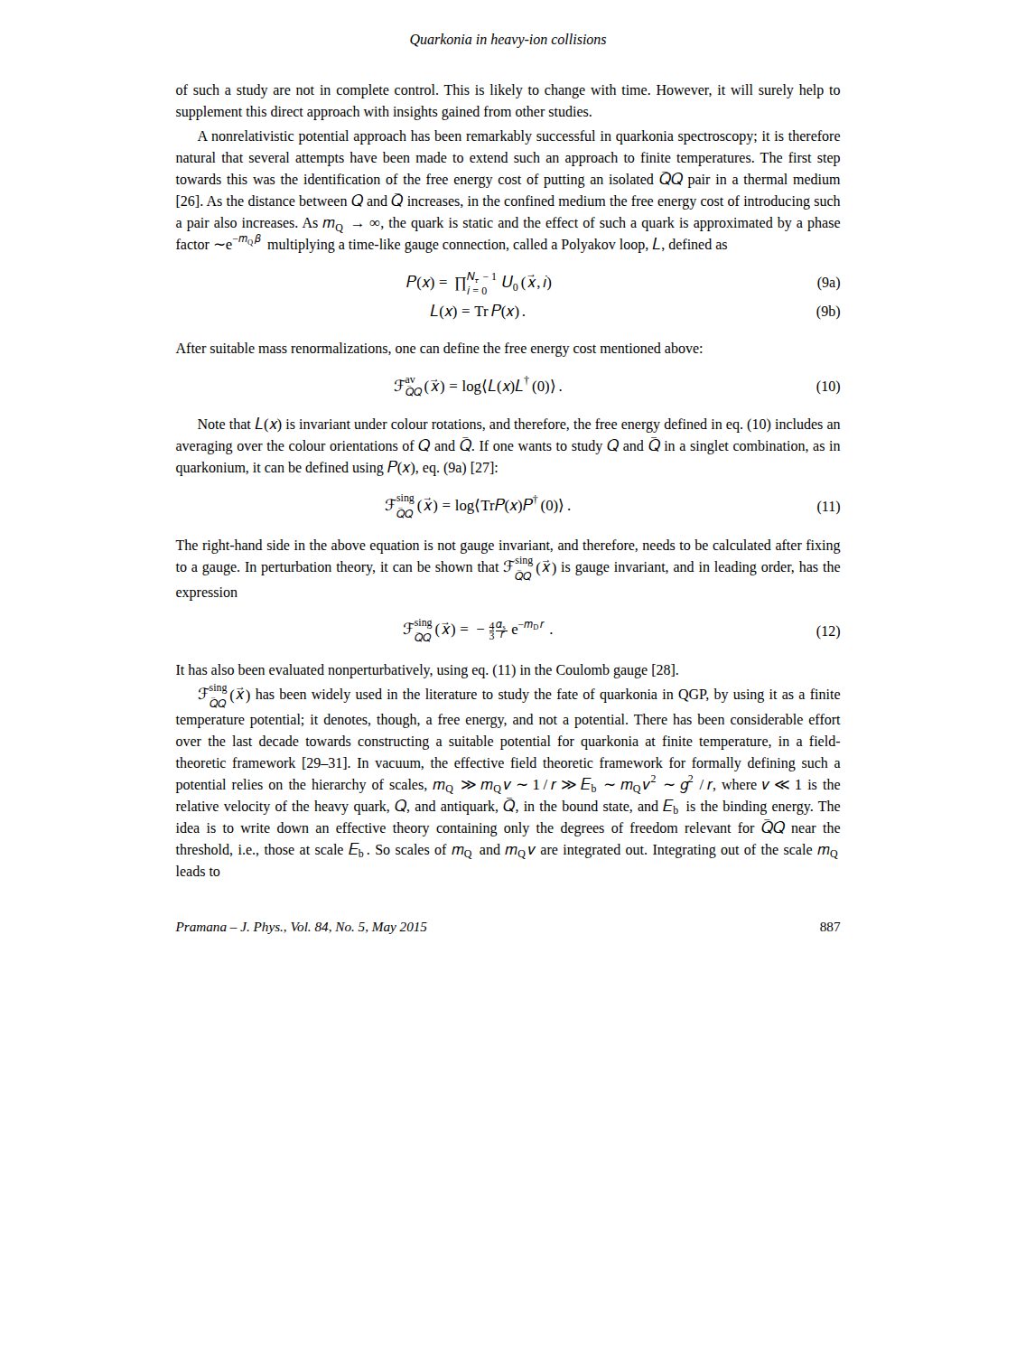Quarkonia in heavy-ion collisions
of such a study are not in complete control. This is likely to change with time. However, it will surely help to supplement this direct approach with insights gained from other studies.
A nonrelativistic potential approach has been remarkably successful in quarkonia spectroscopy; it is therefore natural that several attempts have been made to extend such an approach to finite temperatures. The first step towards this was the identification of the free energy cost of putting an isolated Q¯Q pair in a thermal medium [26]. As the distance between Q and Q¯ increases, in the confined medium the free energy cost of introducing such a pair also increases. As mQ→∞, the quark is static and the effect of such a quark is approximated by a phase factor ∼e−mQβ multiplying a time-like gauge connection, called a Polyakov loop, L, defined as
P(x) = ∏ i=0 Nτ−1 U0 (x→,i)
(9a)
L(x) = TrP(x).
(9b)
After suitable mass renormalizations, one can define the free energy cost mentioned above:
ℱ Q¯Q av (x→) = log ⟨ L(x) L†(0) ⟩ .
(10)
Note that L(x) is invariant under colour rotations, and therefore, the free energy defined in eq. (10) includes an averaging over the colour orientations of Q and Q¯. If one wants to study Q and Q¯ in a singlet combination, as in quarkonium, it can be defined using P(x), eq. (9a) [27]:
ℱ Q¯Q sing (x→) = log ⟨ TrP(x) P†(0) ⟩ .
(11)
The right-hand side in the above equation is not gauge invariant, and therefore, needs to be calculated after fixing to a gauge. In perturbation theory, it can be shown that ℱQ¯Qsing(x→) is gauge invariant, and in leading order, has the expression
ℱ Q¯Q sing (x→) = − 43 αsr e−mDr .
(12)
It has also been evaluated nonperturbatively, using eq. (11) in the Coulomb gauge [28].
ℱQ¯Qsing(x→) has been widely used in the literature to study the fate of quarkonia in QGP, by using it as a finite temperature potential; it denotes, though, a free energy, and not a potential. There has been considerable effort over the last decade towards constructing a suitable potential for quarkonia at finite temperature, in a field-theoretic framework [29–31]. In vacuum, the effective field theoretic framework for formally defining such a potential relies on the hierarchy of scales, mQ≫mQv∼1/r≫Eb∼mQv2∼g2/r, where v≪1 is the relative velocity of the heavy quark, Q, and antiquark, Q¯, in the bound state, and Eb is the binding energy. The idea is to write down an effective theory containing only the degrees of freedom relevant for Q¯Q near the threshold, i.e., those at scale Eb. So scales of mQ and mQv are integrated out. Integrating out of the scale mQ leads to
Pramana – J. Phys., Vol. 84, No. 5, May 2015 887